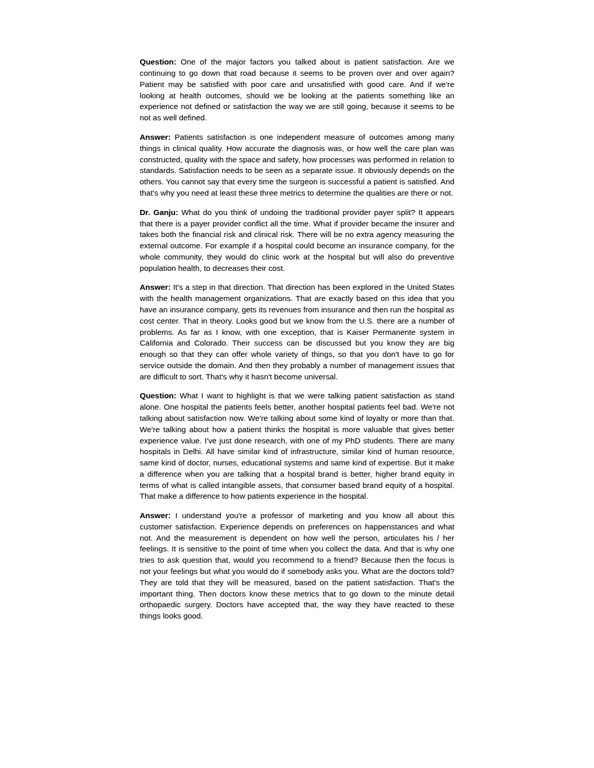Question: One of the major factors you talked about is patient satisfaction. Are we continuing to go down that road because it seems to be proven over and over again? Patient may be satisfied with poor care and unsatisfied with good care. And if we're looking at health outcomes, should we be looking at the patients something like an experience not defined or satisfaction the way we are still going, because it seems to be not as well defined.
Answer: Patients satisfaction is one independent measure of outcomes among many things in clinical quality. How accurate the diagnosis was, or how well the care plan was constructed, quality with the space and safety, how processes was performed in relation to standards. Satisfaction needs to be seen as a separate issue. It obviously depends on the others. You cannot say that every time the surgeon is successful a patient is satisfied. And that's why you need at least these three metrics to determine the qualities are there or not.
Dr. Ganju: What do you think of undoing the traditional provider payer split? It appears that there is a payer provider conflict all the time. What if provider became the insurer and takes both the financial risk and clinical risk. There will be no extra agency measuring the external outcome. For example if a hospital could become an insurance company, for the whole community, they would do clinic work at the hospital but will also do preventive population health, to decreases their cost.
Answer: It's a step in that direction. That direction has been explored in the United States with the health management organizations. That are exactly based on this idea that you have an insurance company, gets its revenues from insurance and then run the hospital as cost center. That in theory. Looks good but we know from the U.S. there are a number of problems. As far as I know, with one exception, that is Kaiser Permanente system in California and Colorado. Their success can be discussed but you know they are big enough so that they can offer whole variety of things, so that you don't have to go for service outside the domain. And then they probably a number of management issues that are difficult to sort. That's why it hasn't become universal.
Question: What I want to highlight is that we were talking patient satisfaction as stand alone. One hospital the patients feels better, another hospital patients feel bad. We're not talking about satisfaction now. We're talking about some kind of loyalty or more than that. We're talking about how a patient thinks the hospital is more valuable that gives better experience value. I've just done research, with one of my PhD students. There are many hospitals in Delhi. All have similar kind of infrastructure, similar kind of human resource, same kind of doctor, nurses, educational systems and same kind of expertise. But it make a difference when you are talking that a hospital brand is better, higher brand equity in terms of what is called intangible assets, that consumer based brand equity of a hospital. That make a difference to how patients experience in the hospital.
Answer: I understand you're a professor of marketing and you know all about this customer satisfaction. Experience depends on preferences on happenstances and what not. And the measurement is dependent on how well the person, articulates his / her feelings. It is sensitive to the point of time when you collect the data. And that is why one tries to ask question that, would you recommend to a friend? Because then the focus is not your feelings but what you would do if somebody asks you. What are the doctors told? They are told that they will be measured, based on the patient satisfaction. That's the important thing. Then doctors know these metrics that to go down to the minute detail orthopaedic surgery. Doctors have accepted that, the way they have reacted to these things looks good.